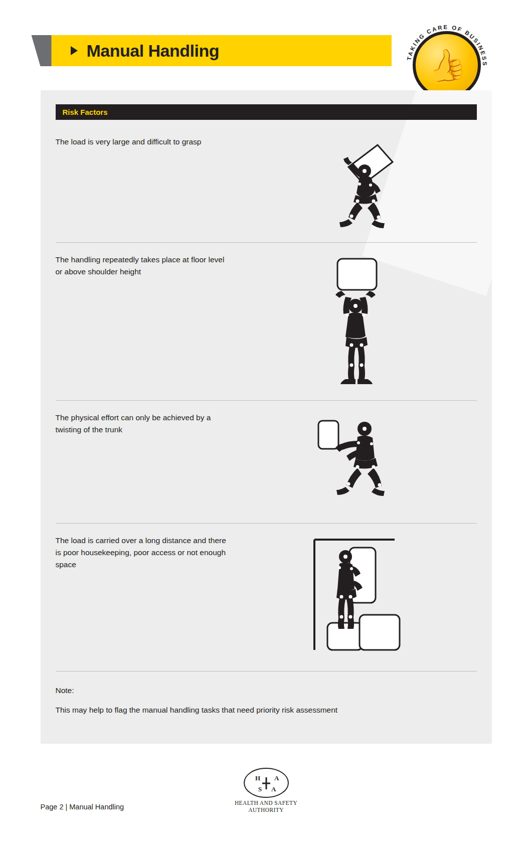Manual Handling
TAKING CARE OF BUSINESS
👍
Risk Factors
| The load is very large and difficult to grasp | |
| The handling repeatedly takes place at floor level or above shoulder height | |
| The physical effort can only be achieved by a twisting of the trunk | |
| The load is carried over a long distance and there is poor housekeeping, poor access or not enough space | |
Note:
This may help to flag the manual handling tasks that need priority risk assessment
Page 2 | Manual Handling
H A S A
HEALTH AND SAFETY
AUTHORITY